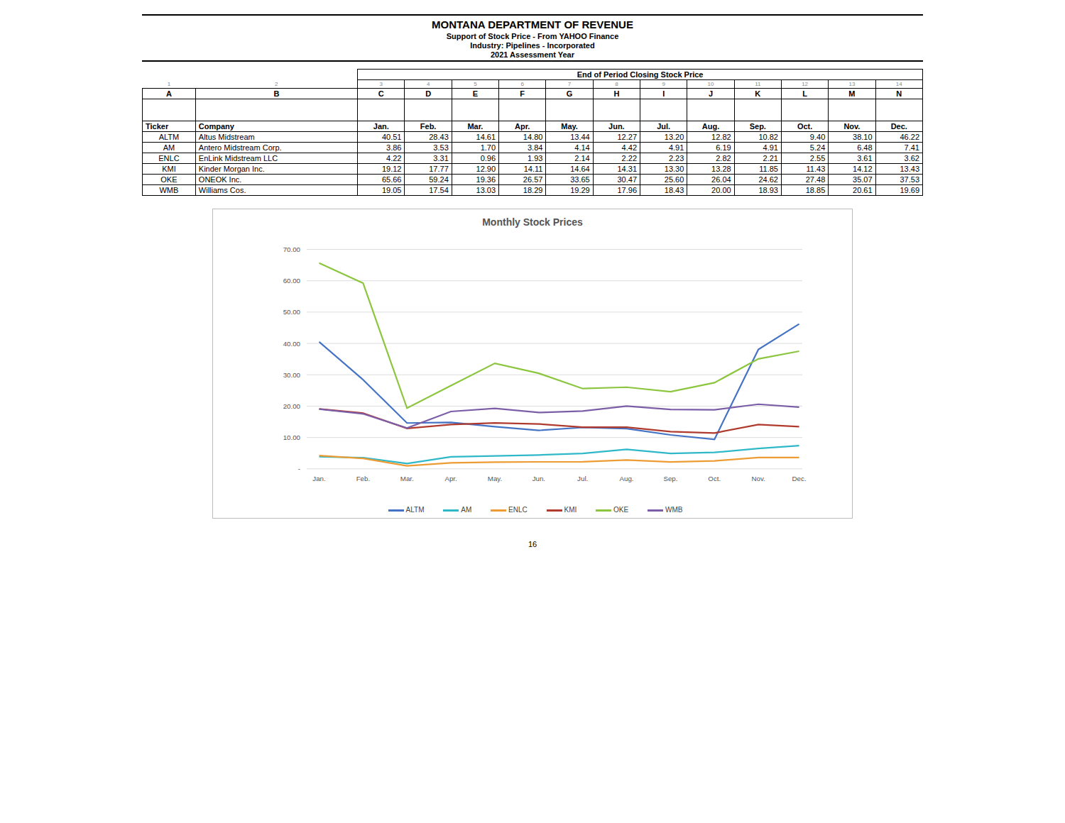MONTANA DEPARTMENT OF REVENUE
Support of Stock Price - From YAHOO Finance
Industry: Pipelines - Incorporated
2021 Assessment Year
| | | End of Period Closing Stock Price |
| 1 | 2 | 3 | 4 | 5 | 6 | 7 | 8 | 9 | 10 | 11 | 12 | 13 | 14 |
| A | B | C | D | E | F | G | H | I | J | K | L | M | N |
| Ticker | Company | Jan. | Feb. | Mar. | Apr. | May. | Jun. | Jul. | Aug. | Sep. | Oct. | Nov. | Dec. |
| ALTM | Altus Midstream | 40.51 | 28.43 | 14.61 | 14.80 | 13.44 | 12.27 | 13.20 | 12.82 | 10.82 | 9.40 | 38.10 | 46.22 |
| AM | Antero Midstream Corp. | 3.86 | 3.53 | 1.70 | 3.84 | 4.14 | 4.42 | 4.91 | 6.19 | 4.91 | 5.24 | 6.48 | 7.41 |
| ENLC | EnLink Midstream LLC | 4.22 | 3.31 | 0.96 | 1.93 | 2.14 | 2.22 | 2.23 | 2.82 | 2.21 | 2.55 | 3.61 | 3.62 |
| KMI | Kinder Morgan Inc. | 19.12 | 17.77 | 12.90 | 14.11 | 14.64 | 14.31 | 13.30 | 13.28 | 11.85 | 11.43 | 14.12 | 13.43 |
| OKE | ONEOK Inc. | 65.66 | 59.24 | 19.36 | 26.57 | 33.65 | 30.47 | 25.60 | 26.04 | 24.62 | 27.48 | 35.07 | 37.53 |
| WMB | Williams Cos. | 19.05 | 17.54 | 13.03 | 18.29 | 19.29 | 17.96 | 18.43 | 20.00 | 18.93 | 18.85 | 20.61 | 19.69 |
Monthly Stock Prices
70.00 60.00 50.00 40.00 30.00 20.00 10.00 - Jan. Feb. Mar. Apr. May. Jun. Jul. Aug. Sep. Oct. Nov. Dec.
ALTM AM ENLC KMI OKE WMB
16